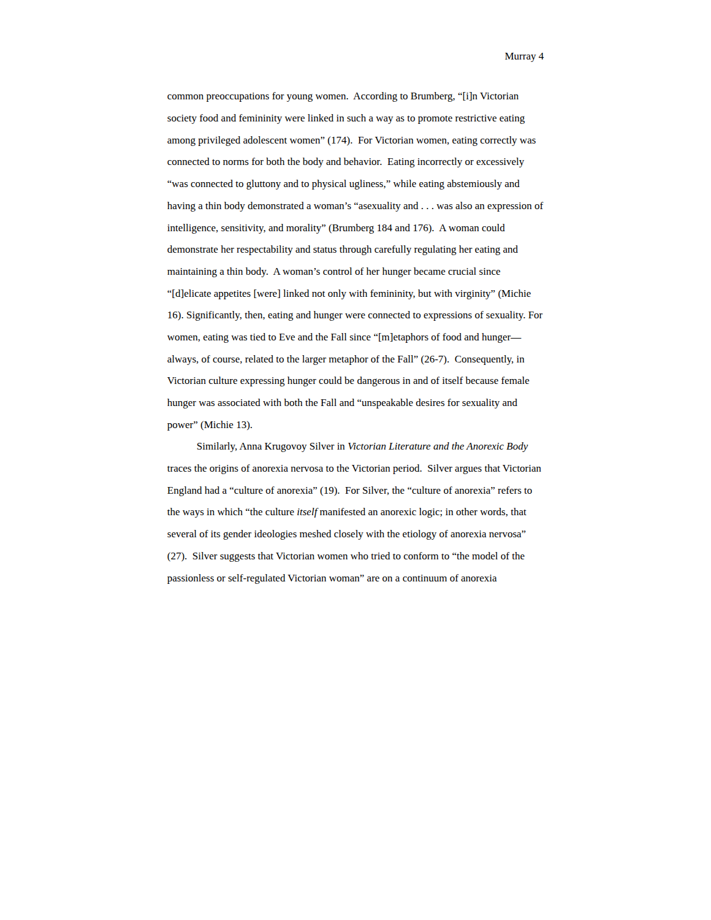Murray 4
common preoccupations for young women. According to Brumberg, “[i]n Victorian society food and femininity were linked in such a way as to promote restrictive eating among privileged adolescent women” (174). For Victorian women, eating correctly was connected to norms for both the body and behavior. Eating incorrectly or excessively “was connected to gluttony and to physical ugliness,” while eating abstemiously and having a thin body demonstrated a woman’s “asexuality and . . . was also an expression of intelligence, sensitivity, and morality” (Brumberg 184 and 176). A woman could demonstrate her respectability and status through carefully regulating her eating and maintaining a thin body. A woman’s control of her hunger became crucial since “[d]elicate appetites [were] linked not only with femininity, but with virginity” (Michie 16). Significantly, then, eating and hunger were connected to expressions of sexuality. For women, eating was tied to Eve and the Fall since “[m]etaphors of food and hunger—always, of course, related to the larger metaphor of the Fall” (26-7). Consequently, in Victorian culture expressing hunger could be dangerous in and of itself because female hunger was associated with both the Fall and “unspeakable desires for sexuality and power” (Michie 13).
Similarly, Anna Krugovoy Silver in Victorian Literature and the Anorexic Body traces the origins of anorexia nervosa to the Victorian period. Silver argues that Victorian England had a “culture of anorexia” (19). For Silver, the “culture of anorexia” refers to the ways in which “the culture itself manifested an anorexic logic; in other words, that several of its gender ideologies meshed closely with the etiology of anorexia nervosa” (27). Silver suggests that Victorian women who tried to conform to “the model of the passionless or self-regulated Victorian woman” are on a continuum of anorexia